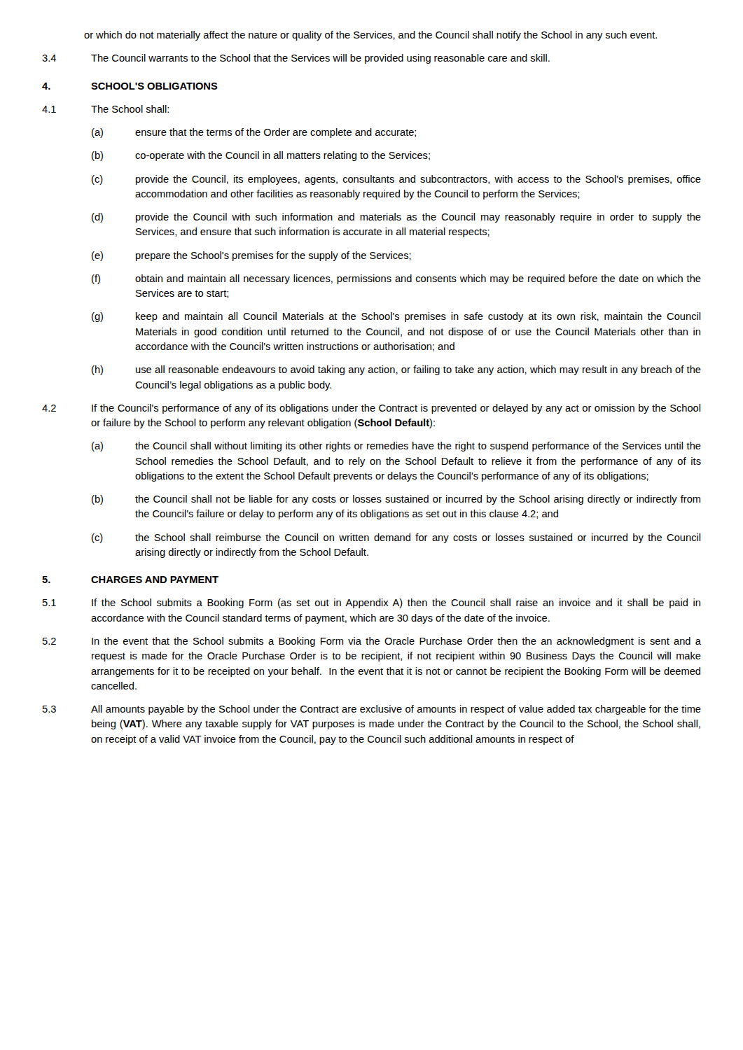or which do not materially affect the nature or quality of the Services, and the Council shall notify the School in any such event.
3.4
The Council warrants to the School that the Services will be provided using reasonable care and skill.
4.
School's Obligations
4.1
The School shall:
(a) ensure that the terms of the Order are complete and accurate;
(b) co-operate with the Council in all matters relating to the Services;
(c) provide the Council, its employees, agents, consultants and subcontractors, with access to the School's premises, office accommodation and other facilities as reasonably required by the Council to perform the Services;
(d) provide the Council with such information and materials as the Council may reasonably require in order to supply the Services, and ensure that such information is accurate in all material respects;
(e) prepare the School's premises for the supply of the Services;
(f) obtain and maintain all necessary licences, permissions and consents which may be required before the date on which the Services are to start;
(g) keep and maintain all Council Materials at the School's premises in safe custody at its own risk, maintain the Council Materials in good condition until returned to the Council, and not dispose of or use the Council Materials other than in accordance with the Council's written instructions or authorisation; and
(h) use all reasonable endeavours to avoid taking any action, or failing to take any action, which may result in any breach of the Council’s legal obligations as a public body.
4.2
If the Council's performance of any of its obligations under the Contract is prevented or delayed by any act or omission by the School or failure by the School to perform any relevant obligation (School Default):
(a) the Council shall without limiting its other rights or remedies have the right to suspend performance of the Services until the School remedies the School Default, and to rely on the School Default to relieve it from the performance of any of its obligations to the extent the School Default prevents or delays the Council's performance of any of its obligations;
(b) the Council shall not be liable for any costs or losses sustained or incurred by the School arising directly or indirectly from the Council's failure or delay to perform any of its obligations as set out in this clause 4.2; and
(c) the School shall reimburse the Council on written demand for any costs or losses sustained or incurred by the Council arising directly or indirectly from the School Default.
5.
Charges and Payment
5.1
If the School submits a Booking Form (as set out in Appendix A) then the Council shall raise an invoice and it shall be paid in accordance with the Council standard terms of payment, which are 30 days of the date of the invoice.
5.2
In the event that the School submits a Booking Form via the Oracle Purchase Order then the an acknowledgment is sent and a request is made for the Oracle Purchase Order is to be recipient, if not recipient within 90 Business Days the Council will make arrangements for it to be receipted on your behalf. In the event that it is not or cannot be recipient the Booking Form will be deemed cancelled.
5.3
All amounts payable by the School under the Contract are exclusive of amounts in respect of value added tax chargeable for the time being (VAT). Where any taxable supply for VAT purposes is made under the Contract by the Council to the School, the School shall, on receipt of a valid VAT invoice from the Council, pay to the Council such additional amounts in respect of